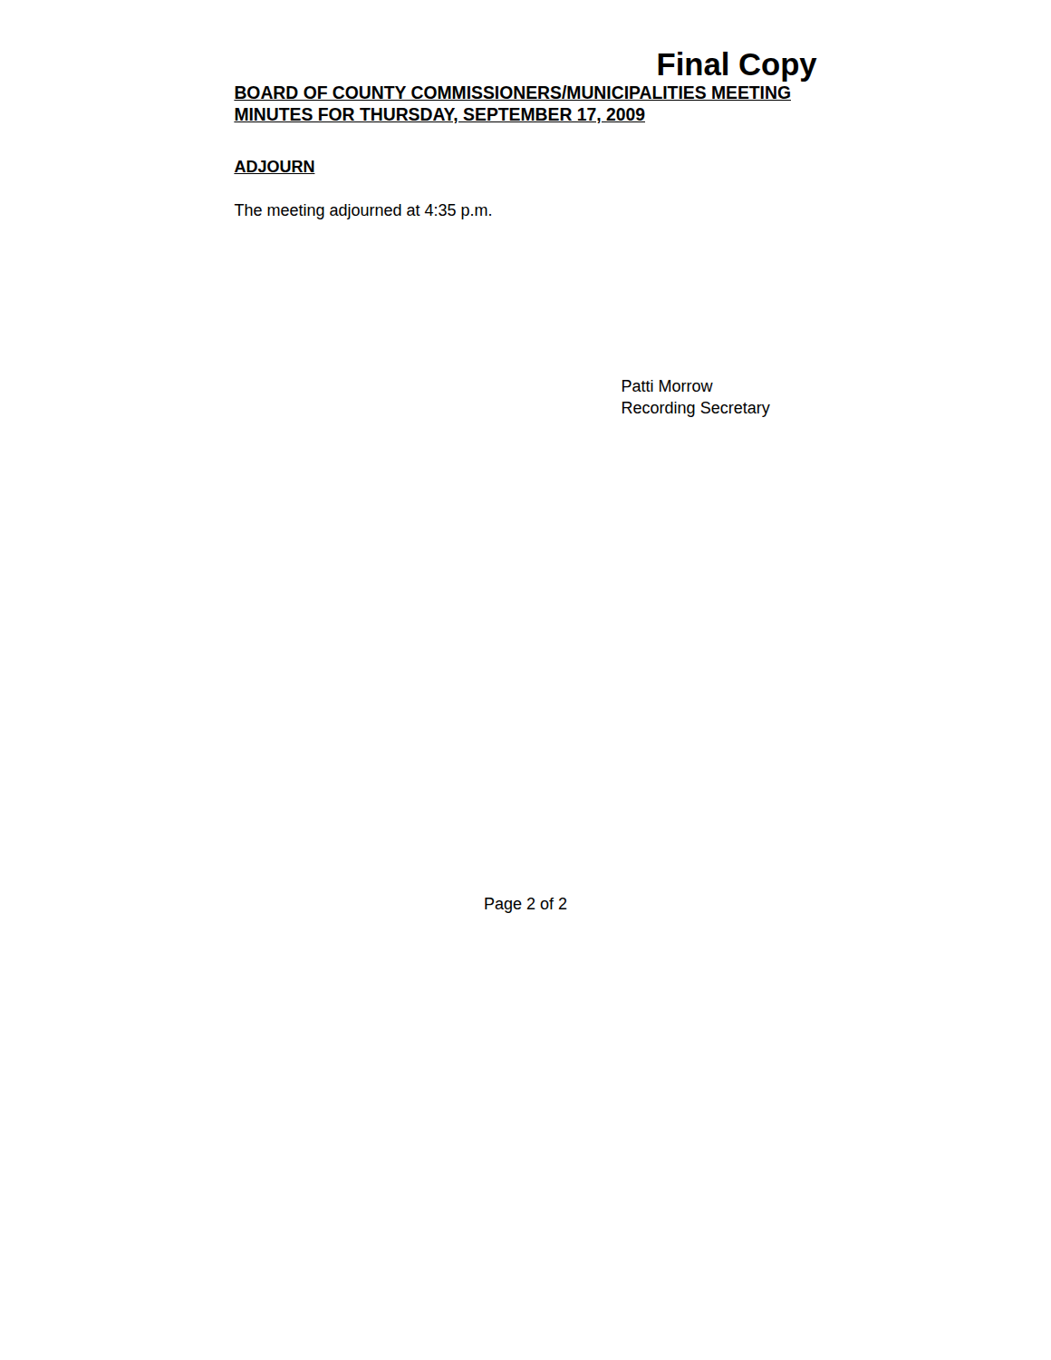Final Copy
BOARD OF COUNTY COMMISSIONERS/MUNICIPALITIES MEETING
MINUTES FOR THURSDAY, SEPTEMBER 17, 2009
ADJOURN
The meeting adjourned at 4:35 p.m.
Patti Morrow
Recording Secretary
Page 2 of 2